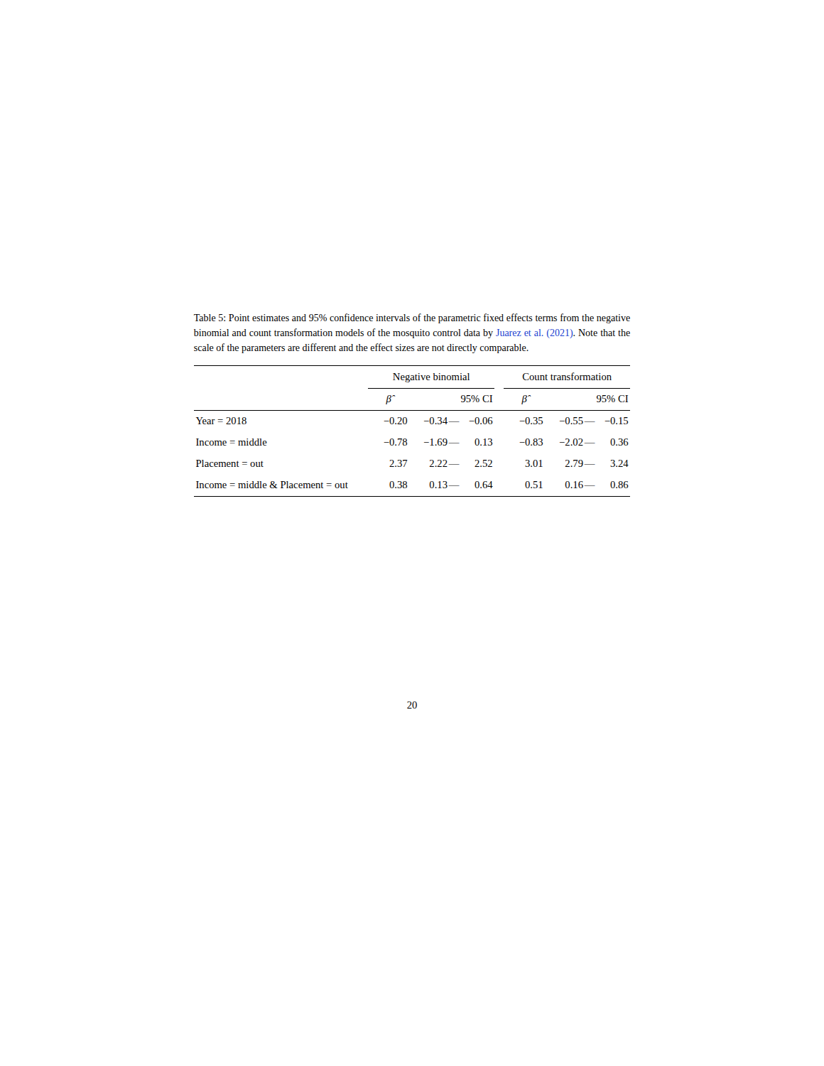Table 5: Point estimates and 95% confidence intervals of the parametric fixed effects terms from the negative binomial and count transformation models of the mosquito control data by Juarez et al. (2021). Note that the scale of the parameters are different and the effect sizes are not directly comparable.
| | Negative binomial | | Count transformation |
| | β̂ | 95% CI | | β̂ | 95% CI |
| Year = 2018 | −0.20 | −0.34 — −0.06 | | −0.35 | −0.55 — −0.15 |
| Income = middle | −0.78 | −1.69 — 0.13 | | −0.83 | −2.02 — 0.36 |
| Placement = out | 2.37 | 2.22 — 2.52 | | 3.01 | 2.79 — 3.24 |
| Income = middle & Placement = out | 0.38 | 0.13 — 0.64 | | 0.51 | 0.16 — 0.86 |
20